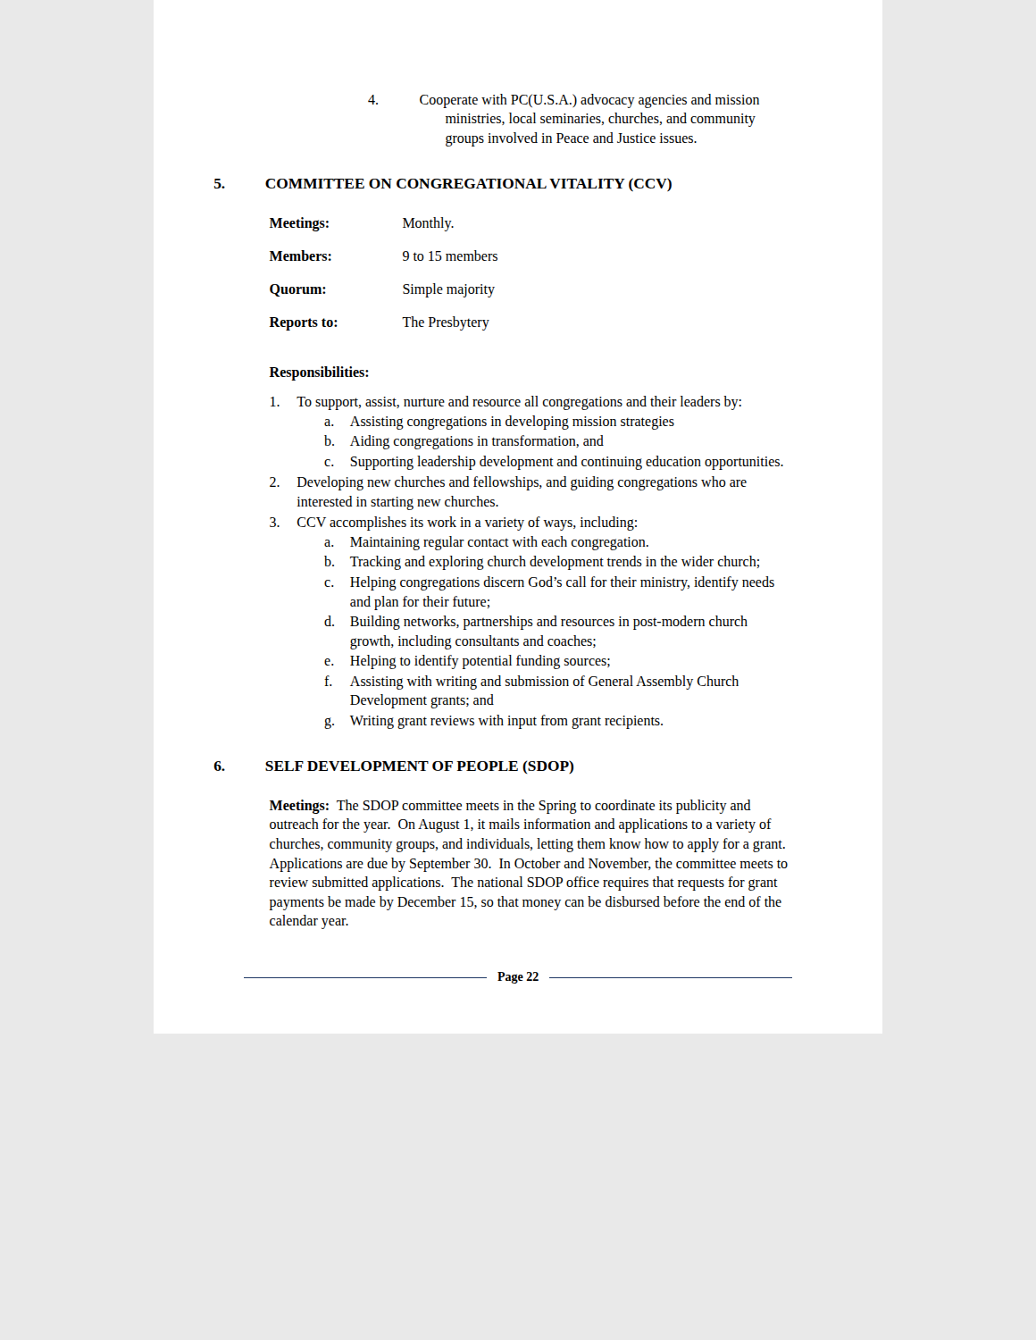4. Cooperate with PC(U.S.A.) advocacy agencies and mission ministries, local seminaries, churches, and community groups involved in Peace and Justice issues.
5. COMMITTEE ON CONGREGATIONAL VITALITY (CCV)
| Meetings: | Monthly. |
| Members: | 9 to 15 members |
| Quorum: | Simple majority |
| Reports to: | The Presbytery |
Responsibilities:
1. To support, assist, nurture and resource all congregations and their leaders by:
a. Assisting congregations in developing mission strategies
b. Aiding congregations in transformation, and
c. Supporting leadership development and continuing education opportunities.
2. Developing new churches and fellowships, and guiding congregations who are interested in starting new churches.
3. CCV accomplishes its work in a variety of ways, including:
a. Maintaining regular contact with each congregation.
b. Tracking and exploring church development trends in the wider church;
c. Helping congregations discern God’s call for their ministry, identify needs and plan for their future;
d. Building networks, partnerships and resources in post-modern church growth, including consultants and coaches;
e. Helping to identify potential funding sources;
f. Assisting with writing and submission of General Assembly Church Development grants; and
g. Writing grant reviews with input from grant recipients.
6. SELF DEVELOPMENT OF PEOPLE (SDOP)
Meetings: The SDOP committee meets in the Spring to coordinate its publicity and outreach for the year. On August 1, it mails information and applications to a variety of churches, community groups, and individuals, letting them know how to apply for a grant. Applications are due by September 30. In October and November, the committee meets to review submitted applications. The national SDOP office requires that requests for grant payments be made by December 15, so that money can be disbursed before the end of the calendar year.
Page 22